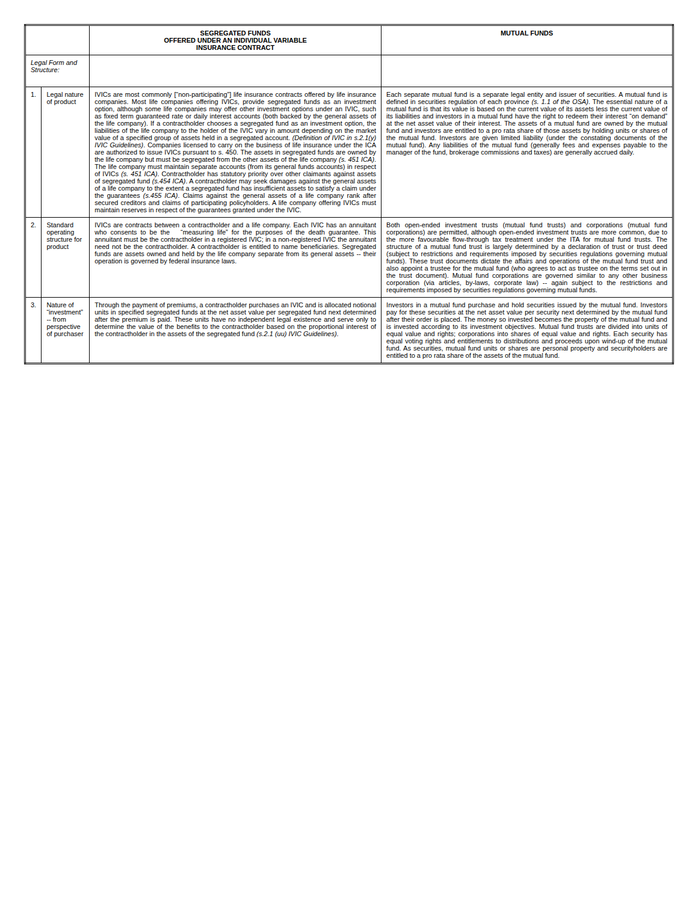| | SEGREGATED FUNDS OFFERED UNDER AN INDIVIDUAL VARIABLE INSURANCE CONTRACT | MUTUAL FUNDS |
| --- | --- | --- |
| Legal Form and Structure: | | |
| 1. | Legal nature of product | IVICs are most commonly [“non-participating”] life insurance contracts offered by life insurance companies. Most life companies offering IVICs, provide segregated funds as an investment option, although some life companies may offer other investment options under an IVIC, such as fixed term guaranteed rate or daily interest accounts (both backed by the general assets of the life company). If a contractholder chooses a segregated fund as an investment option, the liabilities of the life company to the holder of the IVIC vary in amount depending on the market value of a specified group of assets held in a segregated account. (Definition of IVIC in s.2.1(y) IVIC Guidelines) . Companies licensed to carry on the business of life insurance under the ICA are authorized to issue IVICs pursuant to s. 450. The assets in segregated funds are owned by the life company but must be segregated from the other assets of the life company (s. 451 ICA) . The life company must maintain separate accounts (from its general funds accounts) in respect of IVICs (s. 451 ICA) . Contractholder has statutory priority over other claimants against assets of segregated fund (s.454 ICA) . A contractholder may seek damages against the general assets of a life company to the extent a segregated fund has insufficient assets to satisfy a claim under the guarantees (s.455 ICA) . Claims against the general assets of a life company rank after secured creditors and claims of participating policyholders. A life company offering IVICs must maintain reserves in respect of the guarantees granted under the IVIC. | Each separate mutual fund is a separate legal entity and issuer of securities. A mutual fund is defined in securities regulation of each province (s. 1.1 of the OSA) . The essential nature of a mutual fund is that its value is based on the current value of its assets less the current value of its liabilities and investors in a mutual fund have the right to redeem their interest “on demand” at the net asset value of their interest. The assets of a mutual fund are owned by the mutual fund and investors are entitled to a pro rata share of those assets by holding units or shares of the mutual fund. Investors are given limited liability (under the constating documents of the mutual fund). Any liabilities of the mutual fund (generally fees and expenses payable to the manager of the fund, brokerage commissions and taxes) are generally accrued daily. |
| 2. | Standard operating structure for product | IVICs are contracts between a contractholder and a life company. Each IVIC has an annuitant who consents to be the “measuring life” for the purposes of the death guarantee. This annuitant must be the contractholder in a registered IVIC; in a non-registered IVIC the annuitant need not be the contractholder. A contractholder is entitled to name beneficiaries. Segregated funds are assets owned and held by the life company separate from its general assets -- their operation is governed by federal insurance laws. | Both open-ended investment trusts (mutual fund trusts) and corporations (mutual fund corporations) are permitted, although open-ended investment trusts are more common, due to the more favourable flow-through tax treatment under the ITA for mutual fund trusts. The structure of a mutual fund trust is largely determined by a declaration of trust or trust deed (subject to restrictions and requirements imposed by securities regulations governing mutual funds). These trust documents dictate the affairs and operations of the mutual fund trust and also appoint a trustee for the mutual fund (who agrees to act as trustee on the terms set out in the trust document). Mutual fund corporations are governed similar to any other business corporation (via articles, by-laws, corporate law) -- again subject to the restrictions and requirements imposed by securities regulations governing mutual funds. |
| 3. | Nature of “investment” -- from perspective of purchaser | Through the payment of premiums, a contractholder purchases an IVIC and is allocated notional units in specified segregated funds at the net asset value per segregated fund next determined after the premium is paid. These units have no independent legal existence and serve only to determine the value of the benefits to the contractholder based on the proportional interest of the contractholder in the assets of the segregated fund (s.2.1 (uu) IVIC Guidelines) . | Investors in a mutual fund purchase and hold securities issued by the mutual fund. Investors pay for these securities at the net asset value per security next determined by the mutual fund after their order is placed. The money so invested becomes the property of the mutual fund and is invested according to its investment objectives. Mutual fund trusts are divided into units of equal value and rights; corporations into shares of equal value and rights. Each security has equal voting rights and entitlements to distributions and proceeds upon wind-up of the mutual fund. As securities, mutual fund units or shares are personal property and securityholders are entitled to a pro rata share of the assets of the mutual fund. |